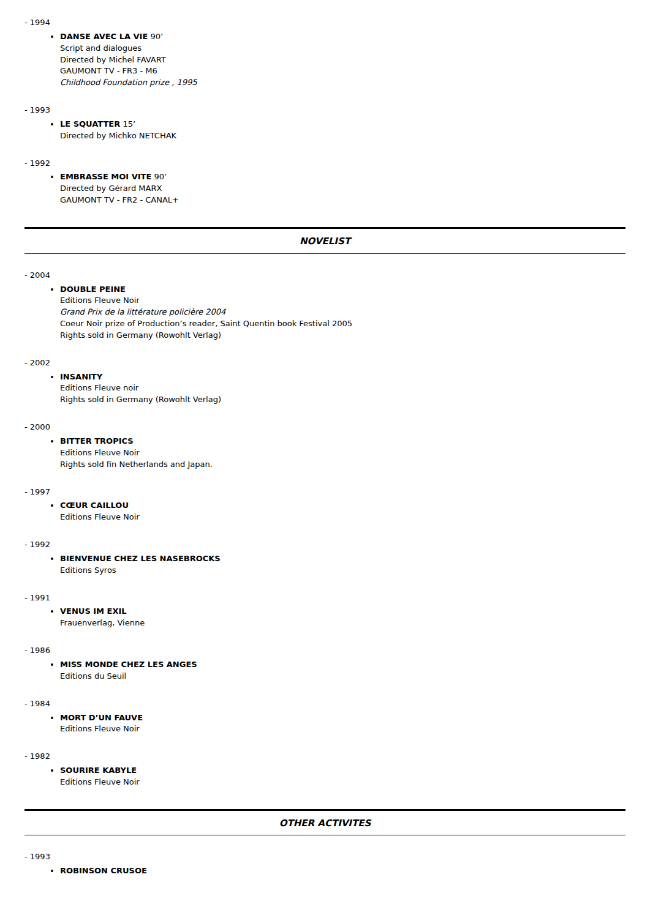- 1994
DANSE AVEC LA VIE 90’ Script and dialogues Directed by Michel FAVART GAUMONT TV - FR3 - M6 Childhood Foundation prize , 1995
- 1993
LE SQUATTER 15’ Directed by Michko NETCHAK
- 1992
EMBRASSE MOI VITE 90’ Directed by Gérard MARX GAUMONT TV - FR2 - CANAL+
NOVELIST
- 2004
DOUBLE PEINE Editions Fleuve Noir Grand Prix de la littérature policière 2004 Coeur Noir prize of Production’s reader, Saint Quentin book Festival 2005 Rights sold in Germany (Rowohlt Verlag)
- 2002
INSANITY Editions Fleuve noir Rights sold in Germany (Rowohlt Verlag)
- 2000
BITTER TROPICS Editions Fleuve Noir Rights sold fin Netherlands and Japan.
- 1997
CŒUR CAILLOU Editions Fleuve Noir
- 1992
BIENVENUE CHEZ LES NASEBROCKS Editions Syros
- 1991
VENUS IM EXIL Frauenverlag, Vienne
- 1986
MISS MONDE CHEZ LES ANGES Editions du Seuil
- 1984
MORT D’UN FAUVE Editions Fleuve Noir
- 1982
SOURIRE KABYLE Editions Fleuve Noir
OTHER ACTIVITES
- 1993
ROBINSON CRUSOE